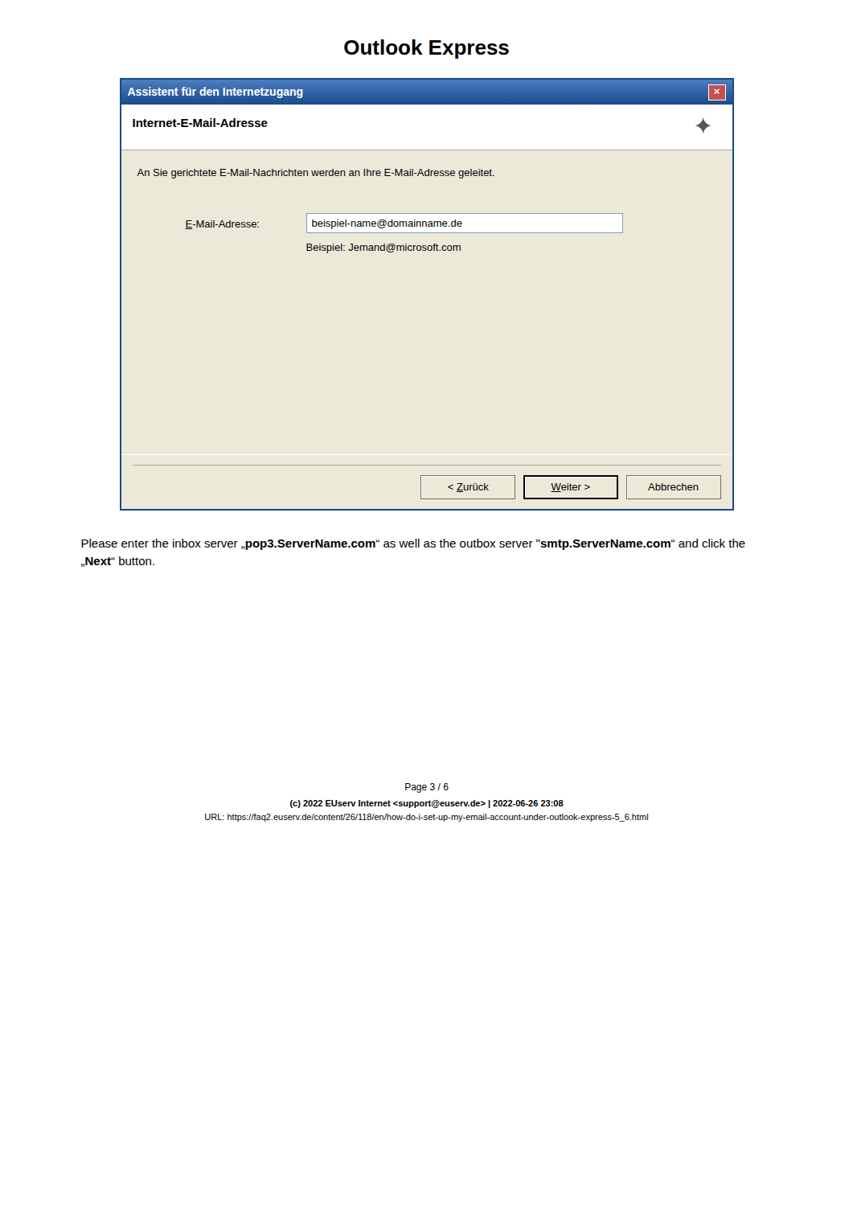Outlook Express
Assistent für den Internetzugang ×
Internet-E-Mail-Adresse
✦
An Sie gerichtete E-Mail-Nachrichten werden an Ihre E-Mail-Adresse geleitet.
E-Mail-Adresse:
Beispiel: Jemand@microsoft.com
< Zurück Weiter > Abbrechen
Please enter the inbox server „pop3.ServerName.com“ as well as the outbox server "smtp.ServerName.com“ and click the „Next“ button.
Page 3 / 6
(c) 2022 EUserv Internet <support@euserv.de> | 2022-06-26 23:08
URL: https://faq2.euserv.de/content/26/118/en/how-do-i-set-up-my-email-account-under-outlook-express-5_6.html